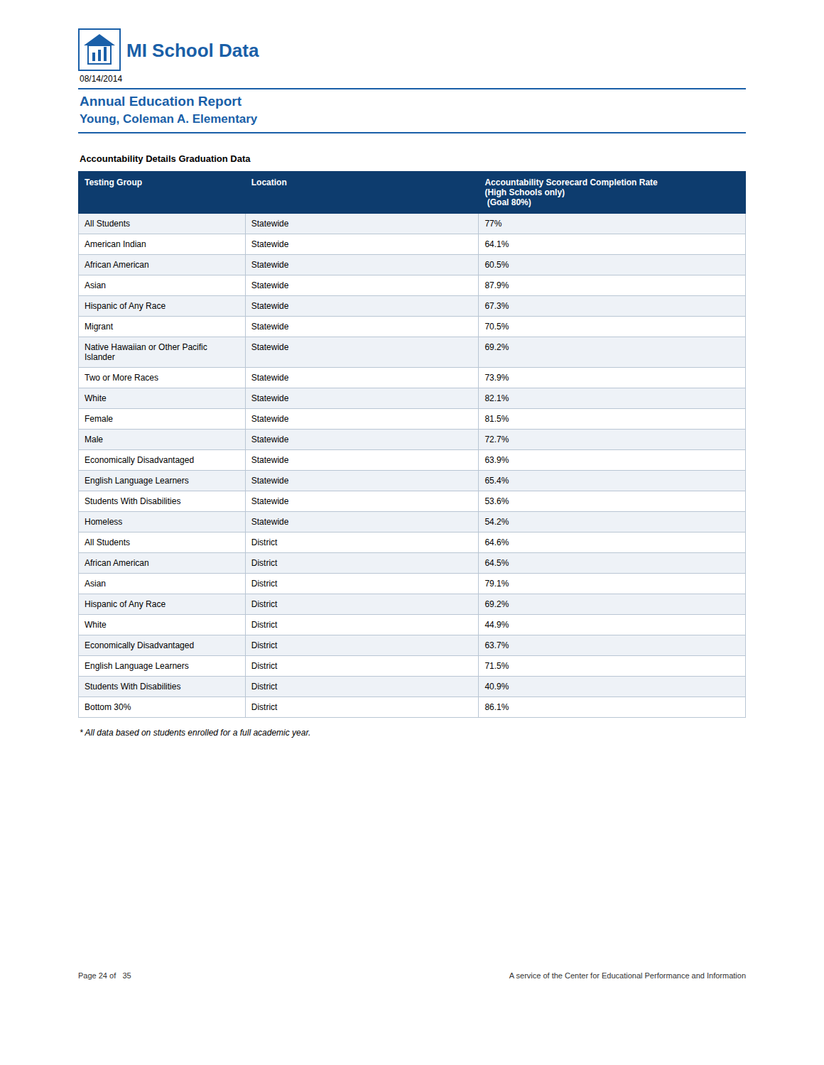MI School Data
08/14/2014
Annual Education Report
Young, Coleman A. Elementary
Accountability Details Graduation Data
| Testing Group | Location | Accountability Scorecard Completion Rate (High Schools only) (Goal 80%) |
| --- | --- | --- |
| All Students | Statewide | 77% |
| American Indian | Statewide | 64.1% |
| African American | Statewide | 60.5% |
| Asian | Statewide | 87.9% |
| Hispanic of Any Race | Statewide | 67.3% |
| Migrant | Statewide | 70.5% |
| Native Hawaiian or Other Pacific Islander | Statewide | 69.2% |
| Two or More Races | Statewide | 73.9% |
| White | Statewide | 82.1% |
| Female | Statewide | 81.5% |
| Male | Statewide | 72.7% |
| Economically Disadvantaged | Statewide | 63.9% |
| English Language Learners | Statewide | 65.4% |
| Students With Disabilities | Statewide | 53.6% |
| Homeless | Statewide | 54.2% |
| All Students | District | 64.6% |
| African American | District | 64.5% |
| Asian | District | 79.1% |
| Hispanic of Any Race | District | 69.2% |
| White | District | 44.9% |
| Economically Disadvantaged | District | 63.7% |
| English Language Learners | District | 71.5% |
| Students With Disabilities | District | 40.9% |
| Bottom 30% | District | 86.1% |
* All data based on students enrolled for a full academic year.
Page 24 of 35
A service of the Center for Educational Performance and Information